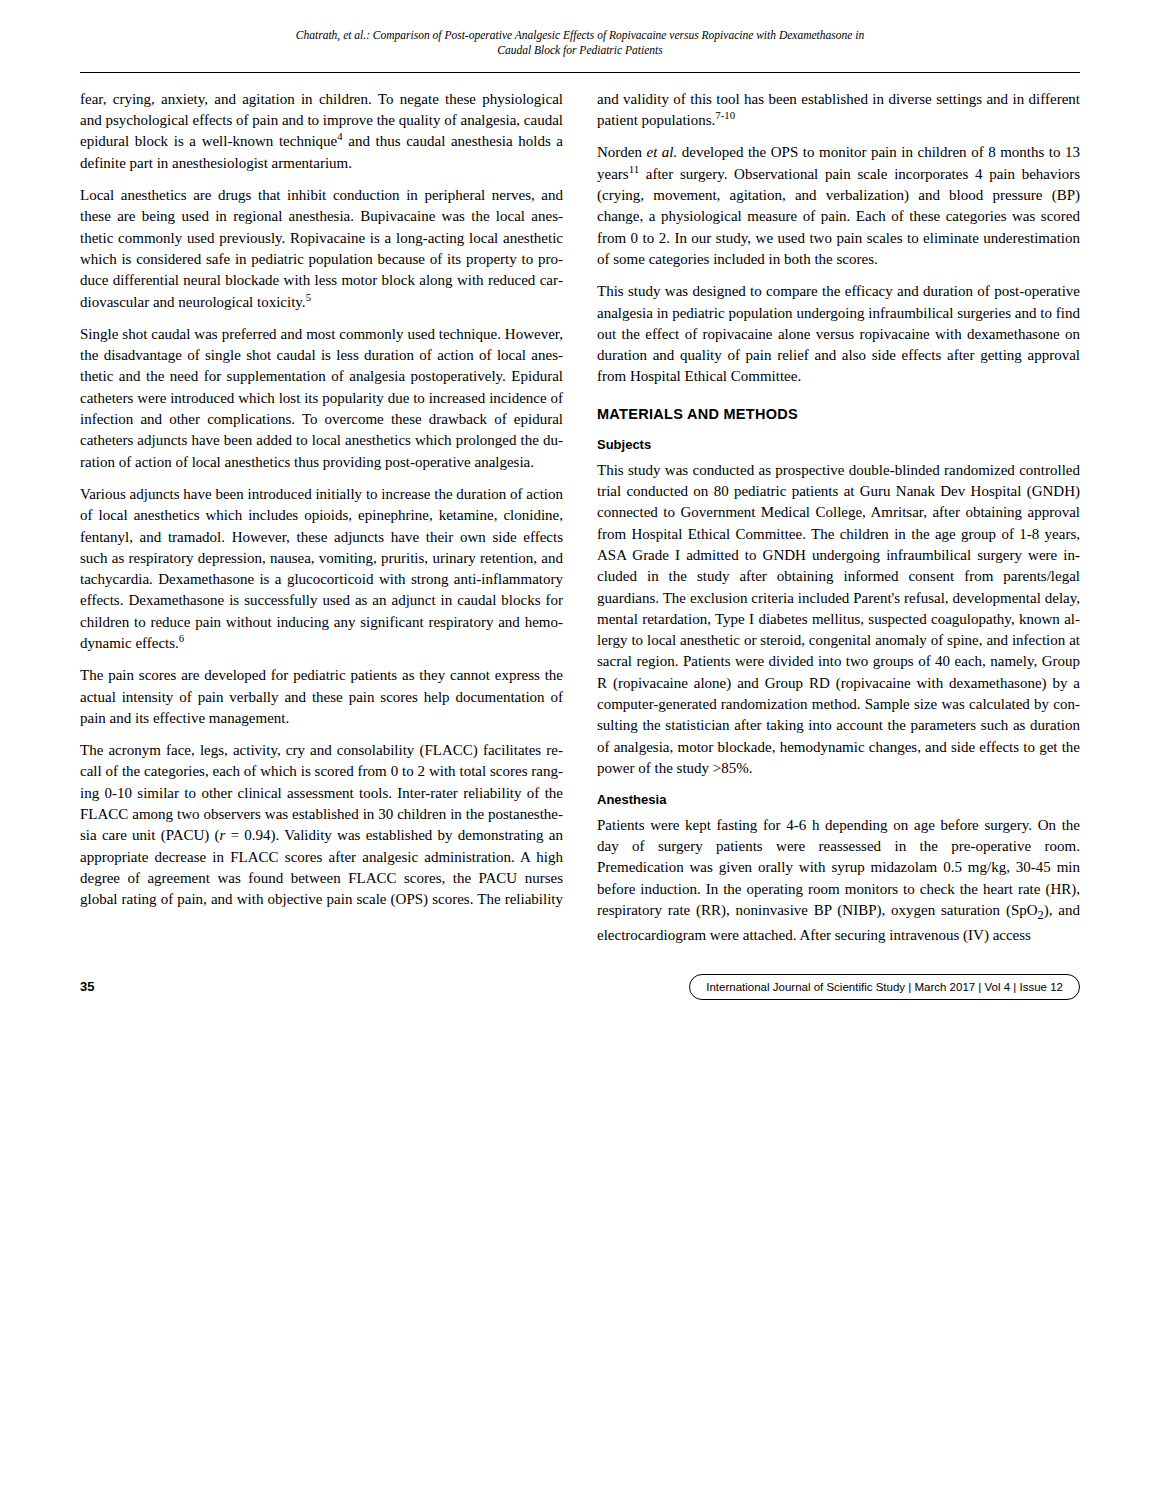Chatrath, et al.: Comparison of Post-operative Analgesic Effects of Ropivacaine versus Ropivacine with Dexamethasone in
Caudal Block for Pediatric Patients
fear, crying, anxiety, and agitation in children. To negate these physiological and psychological effects of pain and to improve the quality of analgesia, caudal epidural block is a well-known technique4 and thus caudal anesthesia holds a definite part in anesthesiologist armentarium.
Local anesthetics are drugs that inhibit conduction in peripheral nerves, and these are being used in regional anesthesia. Bupivacaine was the local anesthetic commonly used previously. Ropivacaine is a long-acting local anesthetic which is considered safe in pediatric population because of its property to produce differential neural blockade with less motor block along with reduced cardiovascular and neurological toxicity.5
Single shot caudal was preferred and most commonly used technique. However, the disadvantage of single shot caudal is less duration of action of local anesthetic and the need for supplementation of analgesia postoperatively. Epidural catheters were introduced which lost its popularity due to increased incidence of infection and other complications. To overcome these drawback of epidural catheters adjuncts have been added to local anesthetics which prolonged the duration of action of local anesthetics thus providing post-operative analgesia.
Various adjuncts have been introduced initially to increase the duration of action of local anesthetics which includes opioids, epinephrine, ketamine, clonidine, fentanyl, and tramadol. However, these adjuncts have their own side effects such as respiratory depression, nausea, vomiting, pruritis, urinary retention, and tachycardia. Dexamethasone is a glucocorticoid with strong anti-inflammatory effects. Dexamethasone is successfully used as an adjunct in caudal blocks for children to reduce pain without inducing any significant respiratory and hemodynamic effects.6
The pain scores are developed for pediatric patients as they cannot express the actual intensity of pain verbally and these pain scores help documentation of pain and its effective management.
The acronym face, legs, activity, cry and consolability (FLACC) facilitates recall of the categories, each of which is scored from 0 to 2 with total scores ranging 0-10 similar to other clinical assessment tools. Inter-rater reliability of the FLACC among two observers was established in 30 children in the postanesthesia care unit (PACU) (r = 0.94). Validity was established by demonstrating an appropriate decrease in FLACC scores after analgesic administration. A high degree of agreement was found between FLACC scores, the PACU nurses global rating of pain, and with objective pain scale (OPS) scores. The reliability and validity of this tool has been established in diverse settings and in different patient populations.7-10
Norden et al. developed the OPS to monitor pain in children of 8 months to 13 years11 after surgery. Observational pain scale incorporates 4 pain behaviors (crying, movement, agitation, and verbalization) and blood pressure (BP) change, a physiological measure of pain. Each of these categories was scored from 0 to 2. In our study, we used two pain scales to eliminate underestimation of some categories included in both the scores.
This study was designed to compare the efficacy and duration of post-operative analgesia in pediatric population undergoing infraumbilical surgeries and to find out the effect of ropivacaine alone versus ropivacaine with dexamethasone on duration and quality of pain relief and also side effects after getting approval from Hospital Ethical Committee.
Materials and Methods
Subjects
This study was conducted as prospective double-blinded randomized controlled trial conducted on 80 pediatric patients at Guru Nanak Dev Hospital (GNDH) connected to Government Medical College, Amritsar, after obtaining approval from Hospital Ethical Committee. The children in the age group of 1-8 years, ASA Grade I admitted to GNDH undergoing infraumbilical surgery were included in the study after obtaining informed consent from parents/legal guardians. The exclusion criteria included Parent's refusal, developmental delay, mental retardation, Type I diabetes mellitus, suspected coagulopathy, known allergy to local anesthetic or steroid, congenital anomaly of spine, and infection at sacral region. Patients were divided into two groups of 40 each, namely, Group R (ropivacaine alone) and Group RD (ropivacaine with dexamethasone) by a computer-generated randomization method. Sample size was calculated by consulting the statistician after taking into account the parameters such as duration of analgesia, motor blockade, hemodynamic changes, and side effects to get the power of the study >85%.
Anesthesia
Patients were kept fasting for 4-6 h depending on age before surgery. On the day of surgery patients were reassessed in the pre-operative room. Premedication was given orally with syrup midazolam 0.5 mg/kg, 30-45 min before induction. In the operating room monitors to check the heart rate (HR), respiratory rate (RR), noninvasive BP (NIBP), oxygen saturation (SpO2), and electrocardiogram were attached. After securing intravenous (IV) access
35
International Journal of Scientific Study | March 2017 | Vol 4 | Issue 12